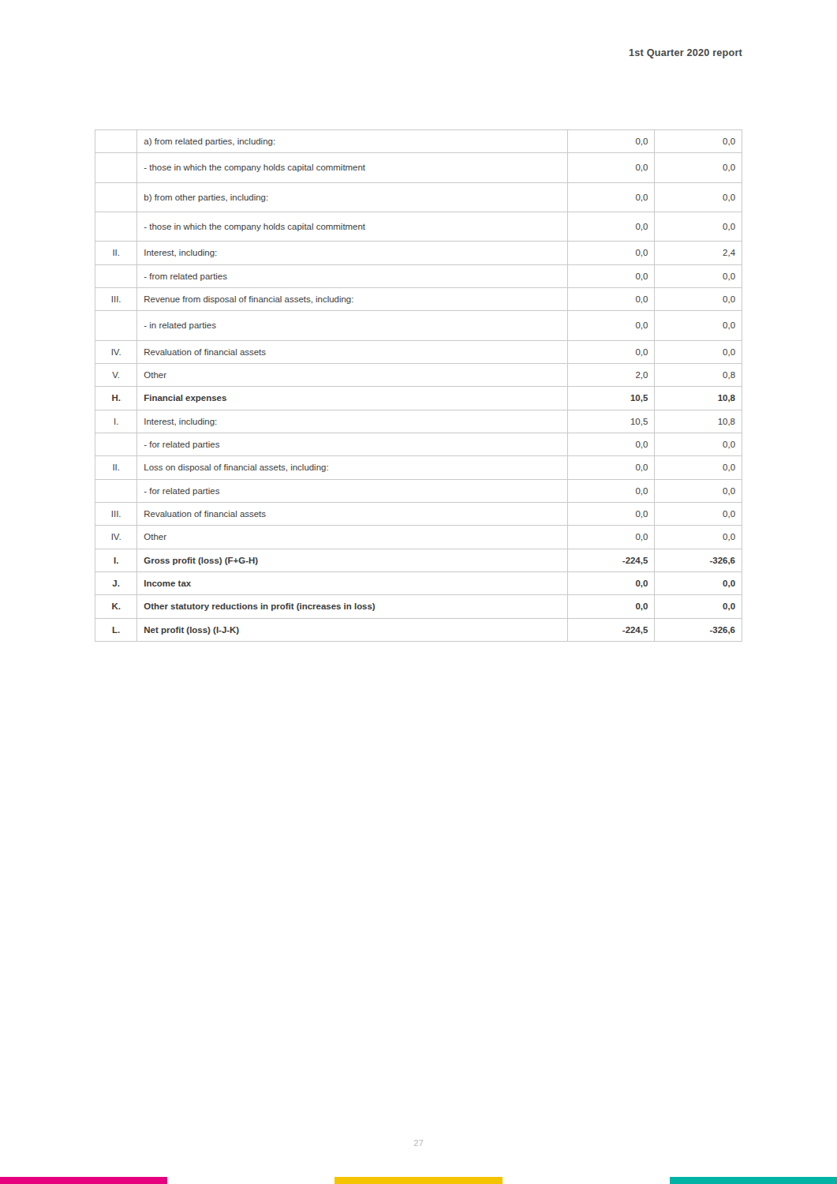1st Quarter 2020 report
| | a) from related parties, including: | 0,0 | 0,0 |
| | - those in which the company holds capital commitment | 0,0 | 0,0 |
| | b) from other parties, including: | 0,0 | 0,0 |
| | - those in which the company holds capital commitment | 0,0 | 0,0 |
| II. | Interest, including: | 0,0 | 2,4 |
| | - from related parties | 0,0 | 0,0 |
| III. | Revenue from disposal of financial assets, including: | 0,0 | 0,0 |
| | - in related parties | 0,0 | 0,0 |
| IV. | Revaluation of financial assets | 0,0 | 0,0 |
| V. | Other | 2,0 | 0,8 |
| H. | Financial expenses | 10,5 | 10,8 |
| I. | Interest, including: | 10,5 | 10,8 |
| | - for related parties | 0,0 | 0,0 |
| II. | Loss on disposal of financial assets, including: | 0,0 | 0,0 |
| | - for related parties | 0,0 | 0,0 |
| III. | Revaluation of financial assets | 0,0 | 0,0 |
| IV. | Other | 0,0 | 0,0 |
| I. | Gross profit (loss) (F+G-H) | -224,5 | -326,6 |
| J. | Income tax | 0,0 | 0,0 |
| K. | Other statutory reductions in profit (increases in loss) | 0,0 | 0,0 |
| L. | Net profit (loss) (I-J-K) | -224,5 | -326,6 |
27